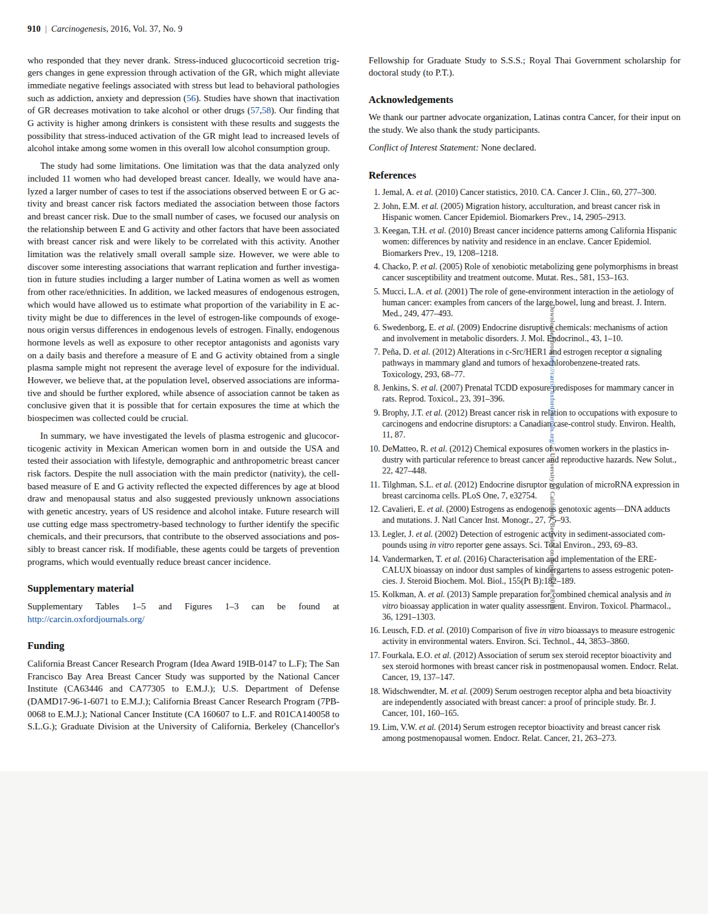Downloaded from http://carcin.oxfordjournals.org/ at University of California, Berkeley on September 8, 2016
910|Carcinogenesis, 2016, Vol. 37, No. 9
who responded that they never drank. Stress-induced glucocorticoid secretion triggers changes in gene expression through activation of the GR, which might alleviate immediate negative feelings associated with stress but lead to behavioral pathologies such as addiction, anxiety and depression (56). Studies have shown that inactivation of GR decreases motivation to take alcohol or other drugs (57,58). Our finding that G activity is higher among drinkers is consistent with these results and suggests the possibility that stress-induced activation of the GR might lead to increased levels of alcohol intake among some women in this overall low alcohol consumption group.
The study had some limitations. One limitation was that the data analyzed only included 11 women who had developed breast cancer. Ideally, we would have analyzed a larger number of cases to test if the associations observed between E or G activity and breast cancer risk factors mediated the association between those factors and breast cancer risk. Due to the small number of cases, we focused our analysis on the relationship between E and G activity and other factors that have been associated with breast cancer risk and were likely to be correlated with this activity. Another limitation was the relatively small overall sample size. However, we were able to discover some interesting associations that warrant replication and further investigation in future studies including a larger number of Latina women as well as women from other race/ethnicities. In addition, we lacked measures of endogenous estrogen, which would have allowed us to estimate what proportion of the variability in E activity might be due to differences in the level of estrogen-like compounds of exogenous origin versus differences in endogenous levels of estrogen. Finally, endogenous hormone levels as well as exposure to other receptor antagonists and agonists vary on a daily basis and therefore a measure of E and G activity obtained from a single plasma sample might not represent the average level of exposure for the individual. However, we believe that, at the population level, observed associations are informative and should be further explored, while absence of association cannot be taken as conclusive given that it is possible that for certain exposures the time at which the biospecimen was collected could be crucial.
In summary, we have investigated the levels of plasma estrogenic and glucocorticogenic activity in Mexican American women born in and outside the USA and tested their association with lifestyle, demographic and anthropometric breast cancer risk factors. Despite the null association with the main predictor (nativity), the cell-based measure of E and G activity reflected the expected differences by age at blood draw and menopausal status and also suggested previously unknown associations with genetic ancestry, years of US residence and alcohol intake. Future research will use cutting edge mass spectrometry-based technology to further identify the specific chemicals, and their precursors, that contribute to the observed associations and possibly to breast cancer risk. If modifiable, these agents could be targets of prevention programs, which would eventually reduce breast cancer incidence.
Supplementary material
Supplementary Tables 1–5 and Figures 1–3 can be found at http://carcin.oxfordjournals.org/
Funding
California Breast Cancer Research Program (Idea Award 19IB-0147 to L.F); The San Francisco Bay Area Breast Cancer Study was supported by the National Cancer Institute (CA63446 and CA77305 to E.M.J.); U.S. Department of Defense (DAMD17-96-1-6071 to E.M.J.); California Breast Cancer Research Program (7PB-0068 to E.M.J.); National Cancer Institute (CA 160607 to L.F. and R01CA140058 to S.L.G.); Graduate Division at the University of California, Berkeley (Chancellor's Fellowship for Graduate Study to S.S.S.; Royal Thai Government scholarship for doctoral study (to P.T.).
Acknowledgements
We thank our partner advocate organization, Latinas contra Cancer, for their input on the study. We also thank the study participants.
Conflict of Interest Statement: None declared.
References
Jemal, A. et al. (2010) Cancer statistics, 2010. CA. Cancer J. Clin., 60, 277–300.
John, E.M. et al. (2005) Migration history, acculturation, and breast cancer risk in Hispanic women. Cancer Epidemiol. Biomarkers Prev., 14, 2905–2913.
Keegan, T.H. et al. (2010) Breast cancer incidence patterns among California Hispanic women: differences by nativity and residence in an enclave. Cancer Epidemiol. Biomarkers Prev., 19, 1208–1218.
Chacko, P. et al. (2005) Role of xenobiotic metabolizing gene polymorphisms in breast cancer susceptibility and treatment outcome. Mutat. Res., 581, 153–163.
Mucci, L.A. et al. (2001) The role of gene-environment interaction in the aetiology of human cancer: examples from cancers of the large bowel, lung and breast. J. Intern. Med., 249, 477–493.
Swedenborg, E. et al. (2009) Endocrine disruptive chemicals: mechanisms of action and involvement in metabolic disorders. J. Mol. Endocrinol., 43, 1–10.
Peña, D. et al. (2012) Alterations in c-Src/HER1 and estrogen receptor α signaling pathways in mammary gland and tumors of hexachlorobenzene-treated rats. Toxicology, 293, 68–77.
Jenkins, S. et al. (2007) Prenatal TCDD exposure predisposes for mammary cancer in rats. Reprod. Toxicol., 23, 391–396.
Brophy, J.T. et al. (2012) Breast cancer risk in relation to occupations with exposure to carcinogens and endocrine disruptors: a Canadian case-control study. Environ. Health, 11, 87.
DeMatteo, R. et al. (2012) Chemical exposures of women workers in the plastics industry with particular reference to breast cancer and reproductive hazards. New Solut., 22, 427–448.
Tilghman, S.L. et al. (2012) Endocrine disruptor regulation of microRNA expression in breast carcinoma cells. PLoS One, 7, e32754.
Cavalieri, E. et al. (2000) Estrogens as endogenous genotoxic agents—DNA adducts and mutations. J. Natl Cancer Inst. Monogr., 27, 75–93.
Legler, J. et al. (2002) Detection of estrogenic activity in sediment-associated compounds using in vitro reporter gene assays. Sci. Total Environ., 293, 69–83.
Vandermarken, T. et al. (2016) Characterisation and implementation of the ERE-CALUX bioassay on indoor dust samples of kindergartens to assess estrogenic potencies. J. Steroid Biochem. Mol. Biol., 155(Pt B):182–189.
Kolkman, A. et al. (2013) Sample preparation for combined chemical analysis and in vitro bioassay application in water quality assessment. Environ. Toxicol. Pharmacol., 36, 1291–1303.
Leusch, F.D. et al. (2010) Comparison of five in vitro bioassays to measure estrogenic activity in environmental waters. Environ. Sci. Technol., 44, 3853–3860.
Fourkala, E.O. et al. (2012) Association of serum sex steroid receptor bioactivity and sex steroid hormones with breast cancer risk in postmenopausal women. Endocr. Relat. Cancer, 19, 137–147.
Widschwendter, M. et al. (2009) Serum oestrogen receptor alpha and beta bioactivity are independently associated with breast cancer: a proof of principle study. Br. J. Cancer, 101, 160–165.
Lim, V.W. et al. (2014) Serum estrogen receptor bioactivity and breast cancer risk among postmenopausal women. Endocr. Relat. Cancer, 21, 263–273.